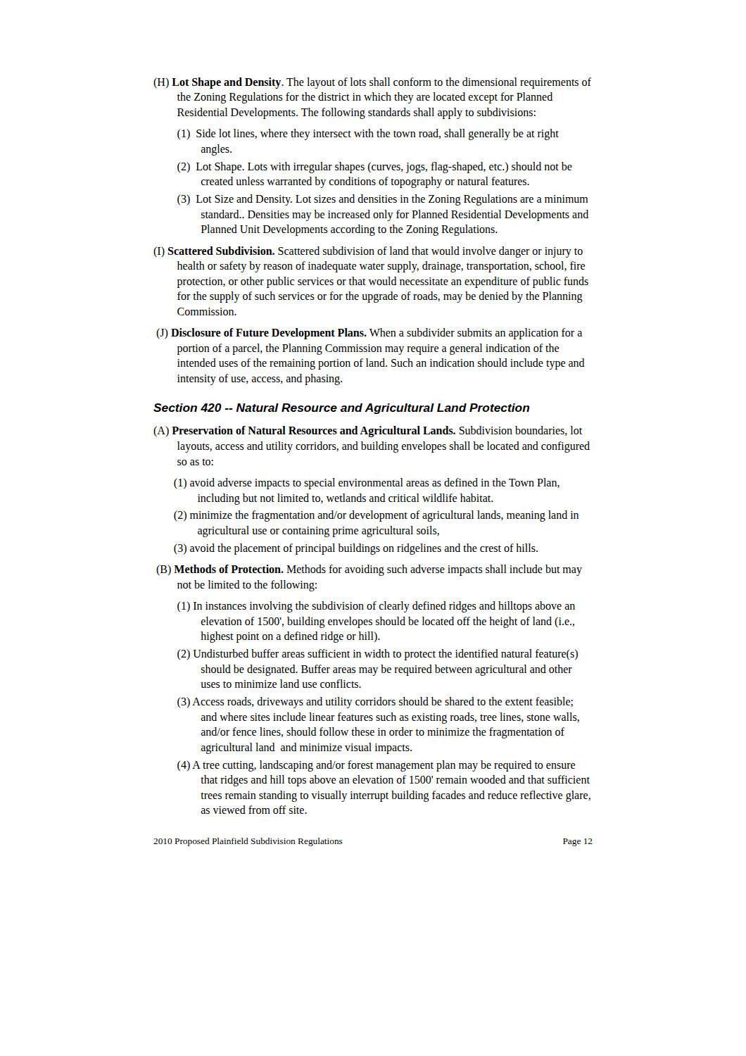(H) Lot Shape and Density. The layout of lots shall conform to the dimensional requirements of the Zoning Regulations for the district in which they are located except for Planned Residential Developments. The following standards shall apply to subdivisions:
(1) Side lot lines, where they intersect with the town road, shall generally be at right angles.
(2) Lot Shape. Lots with irregular shapes (curves, jogs, flag-shaped, etc.) should not be created unless warranted by conditions of topography or natural features.
(3) Lot Size and Density. Lot sizes and densities in the Zoning Regulations are a minimum standard.. Densities may be increased only for Planned Residential Developments and Planned Unit Developments according to the Zoning Regulations.
(I) Scattered Subdivision. Scattered subdivision of land that would involve danger or injury to health or safety by reason of inadequate water supply, drainage, transportation, school, fire protection, or other public services or that would necessitate an expenditure of public funds for the supply of such services or for the upgrade of roads, may be denied by the Planning Commission.
(J) Disclosure of Future Development Plans. When a subdivider submits an application for a portion of a parcel, the Planning Commission may require a general indication of the intended uses of the remaining portion of land. Such an indication should include type and intensity of use, access, and phasing.
Section 420 -- Natural Resource and Agricultural Land Protection
(A) Preservation of Natural Resources and Agricultural Lands. Subdivision boundaries, lot layouts, access and utility corridors, and building envelopes shall be located and configured so as to:
(1) avoid adverse impacts to special environmental areas as defined in the Town Plan, including but not limited to, wetlands and critical wildlife habitat.
(2) minimize the fragmentation and/or development of agricultural lands, meaning land in agricultural use or containing prime agricultural soils,
(3) avoid the placement of principal buildings on ridgelines and the crest of hills.
(B) Methods of Protection. Methods for avoiding such adverse impacts shall include but may not be limited to the following:
(1) In instances involving the subdivision of clearly defined ridges and hilltops above an elevation of 1500', building envelopes should be located off the height of land (i.e., highest point on a defined ridge or hill).
(2) Undisturbed buffer areas sufficient in width to protect the identified natural feature(s) should be designated. Buffer areas may be required between agricultural and other uses to minimize land use conflicts.
(3) Access roads, driveways and utility corridors should be shared to the extent feasible; and where sites include linear features such as existing roads, tree lines, stone walls, and/or fence lines, should follow these in order to minimize the fragmentation of agricultural land and minimize visual impacts.
(4) A tree cutting, landscaping and/or forest management plan may be required to ensure that ridges and hill tops above an elevation of 1500' remain wooded and that sufficient trees remain standing to visually interrupt building facades and reduce reflective glare, as viewed from off site.
2010 Proposed Plainfield Subdivision Regulations Page 12